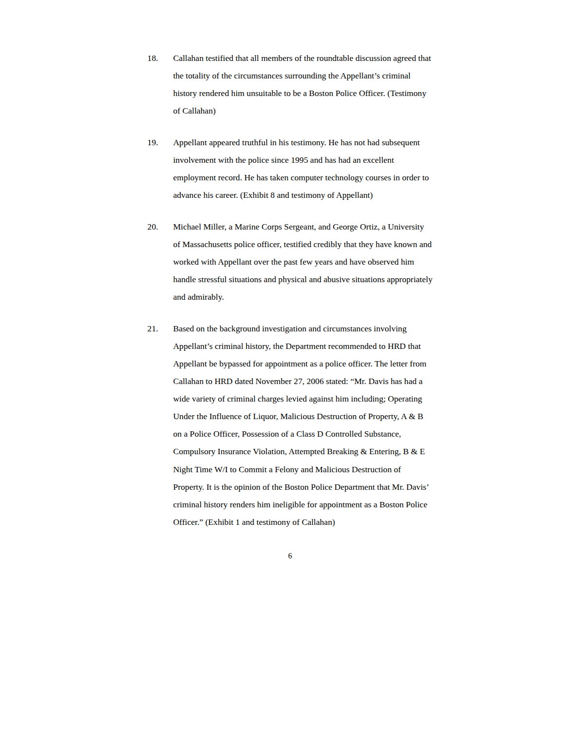18. Callahan testified that all members of the roundtable discussion agreed that the totality of the circumstances surrounding the Appellant’s criminal history rendered him unsuitable to be a Boston Police Officer. (Testimony of Callahan)
19. Appellant appeared truthful in his testimony. He has not had subsequent involvement with the police since 1995 and has had an excellent employment record. He has taken computer technology courses in order to advance his career. (Exhibit 8 and testimony of Appellant)
20. Michael Miller, a Marine Corps Sergeant, and George Ortiz, a University of Massachusetts police officer, testified credibly that they have known and worked with Appellant over the past few years and have observed him handle stressful situations and physical and abusive situations appropriately and admirably.
21. Based on the background investigation and circumstances involving Appellant’s criminal history, the Department recommended to HRD that Appellant be bypassed for appointment as a police officer. The letter from Callahan to HRD dated November 27, 2006 stated: “Mr. Davis has had a wide variety of criminal charges levied against him including; Operating Under the Influence of Liquor, Malicious Destruction of Property, A & B on a Police Officer, Possession of a Class D Controlled Substance, Compulsory Insurance Violation, Attempted Breaking & Entering, B & E Night Time W/I to Commit a Felony and Malicious Destruction of Property. It is the opinion of the Boston Police Department that Mr. Davis’ criminal history renders him ineligible for appointment as a Boston Police Officer.” (Exhibit 1 and testimony of Callahan)
6